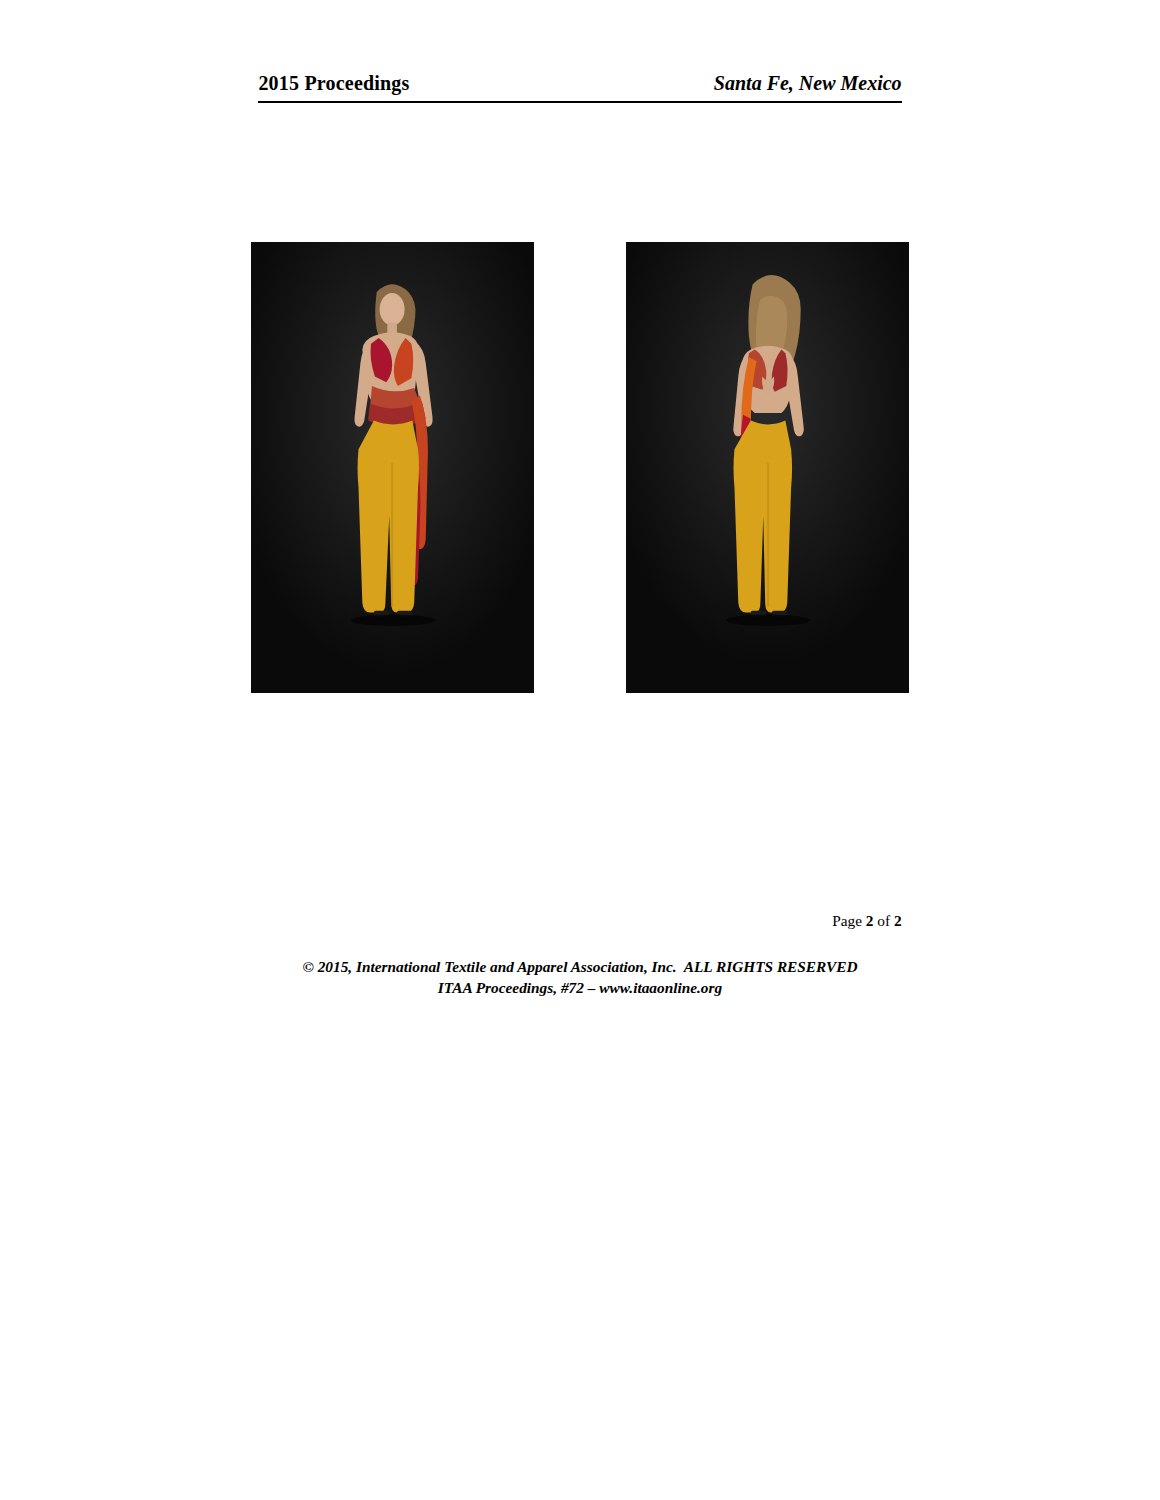2015 Proceedings
Santa Fe, New Mexico
Page 2 of 2
© 2015, International Textile and Apparel Association, Inc. ALL RIGHTS RESERVED
ITAA Proceedings, #72 – www.itaaonline.org